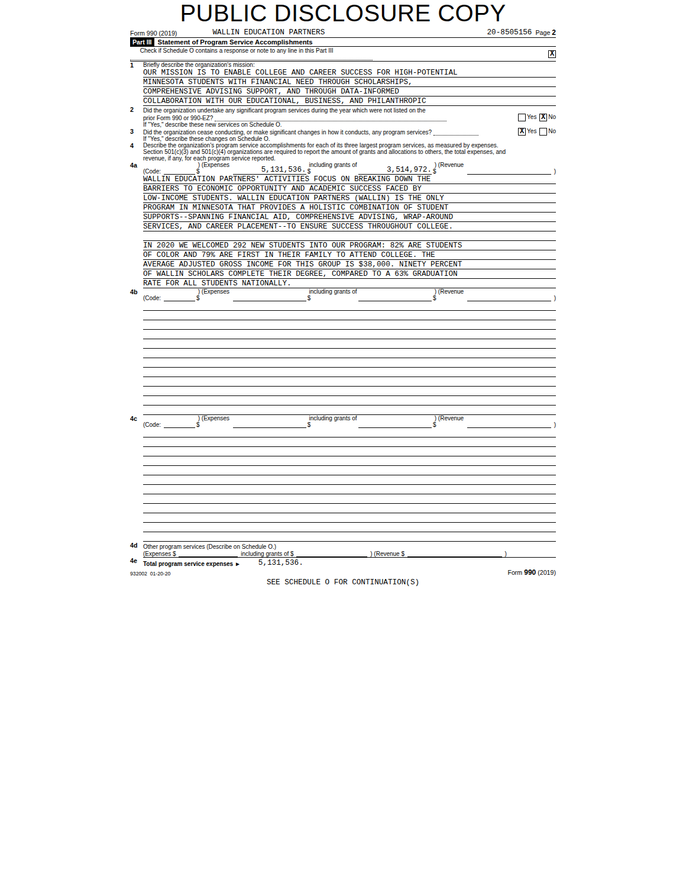PUBLIC DISCLOSURE COPY
Form 990 (2019)
WALLIN EDUCATION PARTNERS
20-8505156
Page 2
Part III
Statement of Program Service Accomplishments
Check if Schedule O contains a response or note to any line in this Part III
| 1 | Briefly describe the organization's mission: OUR MISSION IS TO ENABLE COLLEGE AND CAREER SUCCESS FOR HIGH-POTENTIAL MINNESOTA STUDENTS WITH FINANCIAL NEED THROUGH SCHOLARSHIPS, COMPREHENSIVE ADVISING SUPPORT, AND THROUGH DATA-INFORMED COLLABORATION WITH OUR EDUCATIONAL, BUSINESS, AND PHILANTHROPIC |
| 2 | Did the organization undertake any significant program services during the year which were not listed on the prior Form 990 or 990-EZ? Yes No If "Yes," describe these new services on Schedule O. |
| 3 | Did the organization cease conducting, or make significant changes in how it conducts, any program services? Yes No If "Yes," describe these changes on Schedule O. |
| 4 | Describe the organization's program service accomplishments for each of its three largest program services, as measured by expenses. Section 501(c)(3) and 501(c)(4) organizations are required to report the amount of grants and allocations to others, the total expenses, and revenue, if any, for each program service reported. |
| 4a | (Code: ) (Expenses $ 5,131,536. including grants of $ 3,514,972. ) (Revenue $ ) WALLIN EDUCATION PARTNERS' ACTIVITIES FOCUS ON BREAKING DOWN THE BARRIERS TO ECONOMIC OPPORTUNITY AND ACADEMIC SUCCESS FACED BY LOW-INCOME STUDENTS. WALLIN EDUCATION PARTNERS (WALLIN) IS THE ONLY PROGRAM IN MINNESOTA THAT PROVIDES A HOLISTIC COMBINATION OF STUDENT SUPPORTS--SPANNING FINANCIAL AID, COMPREHENSIVE ADVISING, WRAP-AROUND SERVICES, AND CAREER PLACEMENT--TO ENSURE SUCCESS THROUGHOUT COLLEGE. IN 2020 WE WELCOMED 292 NEW STUDENTS INTO OUR PROGRAM: 82% ARE STUDENTS OF COLOR AND 79% ARE FIRST IN THEIR FAMILY TO ATTEND COLLEGE. THE AVERAGE ADJUSTED GROSS INCOME FOR THIS GROUP IS $38,000. NINETY PERCENT OF WALLIN SCHOLARS COMPLETE THEIR DEGREE, COMPARED TO A 63% GRADUATION RATE FOR ALL STUDENTS NATIONALLY. |
| 4b | (Code: ) (Expenses $ including grants of $ ) (Revenue $ ) |
| 4c | (Code: ) (Expenses $ including grants of $ ) (Revenue $ ) |
| 4d | Other program services (Describe on Schedule O.) (Expenses $ including grants of $ ) (Revenue $ ) |
| 4e | Total program service expenses ► 5,131,536. |
932002 01-20-20
Form 990 (2019)
SEE SCHEDULE O FOR CONTINUATION(S)